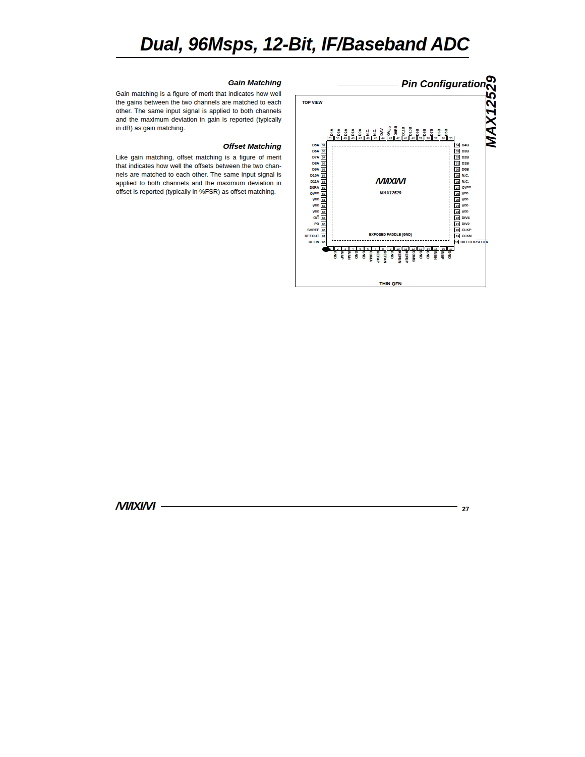Dual, 96Msps, 12-Bit, IF/Baseband ADC
MAX12529
Gain Matching
Gain matching is a figure of merit that indicates how well the gains between the two channels are matched to each other. The same input signal is applied to both channels and the maximum deviation in gain is reported (typically in dB) as gain matching.
Offset Matching
Like gain matching, offset matching is a figure of merit that indicates how well the offsets between the two channels are matched to each other. The same input signal is applied to both channels and the maximum deviation in offset is reported (typically in %FSR) as offset matching.
Pin Configuration
TOP VIEW
D4A D3A D2A D1A D0A N.C. N.C. DAV OVDD D0RB D11B D10B D9B D8B D7B D6B D5B
5150494847464544434241403938373635
D5A52
D6A53
D7A54
D8A55
D9A56
D10A57
D11A58
D0RA59
OVDD60
VDD61
VDD62
VDD63
G/T 64
PD65
SHREF66
REFOUT67
REFIN68
/VI/IXI/VI
MAX12529
EXPOSED PADDLE (GND)
34 D4B
33 D3B
32 D2B
31 D1B
30 D0B
29 N.C.
28 N.C.
27 OVDD
26 VDD
25 VDD
24 VDD
23 VDD
22 DIV4
21 DIV2
20 CLKP
19 CLKN
18 DIFFCLK/SECLK
1234567891011121314151617
GND INAP INAN GND GND COMA REFAP REFAN GND REFBN REFBP COMB GND GND INBN INBP GND
THIN QFN
/VI/IXI/VI
27